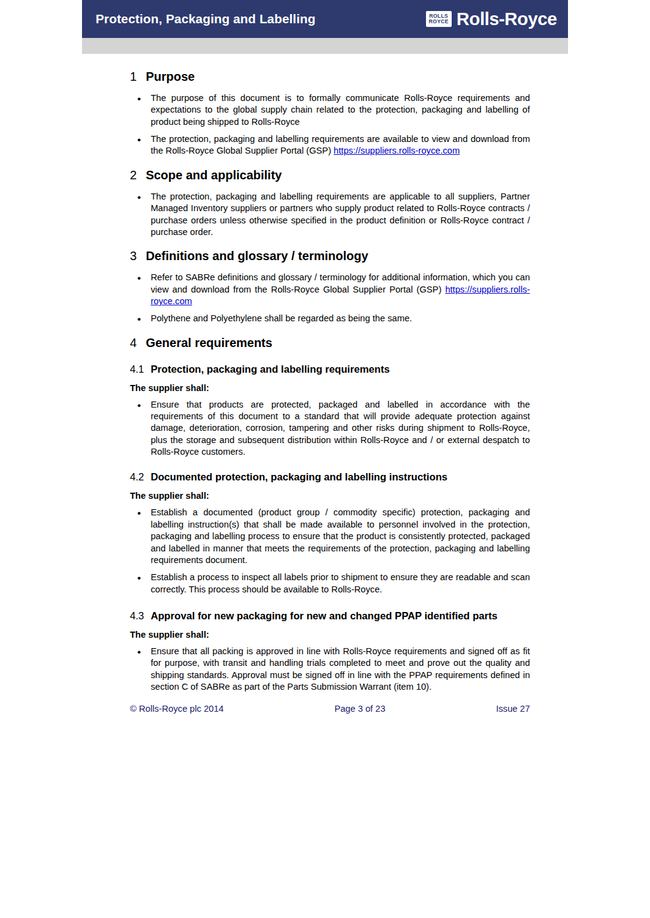Protection, Packaging and Labelling
ROLLS
ROYCE
Rolls-Royce
1 Purpose
The purpose of this document is to formally communicate Rolls-Royce requirements and expectations to the global supply chain related to the protection, packaging and labelling of product being shipped to Rolls-Royce
The protection, packaging and labelling requirements are available to view and download from the Rolls-Royce Global Supplier Portal (GSP) https://suppliers.rolls-royce.com
2 Scope and applicability
The protection, packaging and labelling requirements are applicable to all suppliers, Partner Managed Inventory suppliers or partners who supply product related to Rolls-Royce contracts / purchase orders unless otherwise specified in the product definition or Rolls-Royce contract / purchase order.
3 Definitions and glossary / terminology
Refer to SABRe definitions and glossary / terminology for additional information, which you can view and download from the Rolls-Royce Global Supplier Portal (GSP) https://suppliers.rolls-royce.com
Polythene and Polyethylene shall be regarded as being the same.
4 General requirements
4.1 Protection, packaging and labelling requirements
The supplier shall:
Ensure that products are protected, packaged and labelled in accordance with the requirements of this document to a standard that will provide adequate protection against damage, deterioration, corrosion, tampering and other risks during shipment to Rolls-Royce, plus the storage and subsequent distribution within Rolls-Royce and / or external despatch to Rolls-Royce customers.
4.2 Documented protection, packaging and labelling instructions
The supplier shall:
Establish a documented (product group / commodity specific) protection, packaging and labelling instruction(s) that shall be made available to personnel involved in the protection, packaging and labelling process to ensure that the product is consistently protected, packaged and labelled in manner that meets the requirements of the protection, packaging and labelling requirements document.
Establish a process to inspect all labels prior to shipment to ensure they are readable and scan correctly. This process should be available to Rolls-Royce.
4.3 Approval for new packaging for new and changed PPAP identified parts
The supplier shall:
Ensure that all packing is approved in line with Rolls-Royce requirements and signed off as fit for purpose, with transit and handling trials completed to meet and prove out the quality and shipping standards. Approval must be signed off in line with the PPAP requirements defined in section C of SABRe as part of the Parts Submission Warrant (item 10).
© Rolls-Royce plc 2014 Page 3 of 23 Issue 27